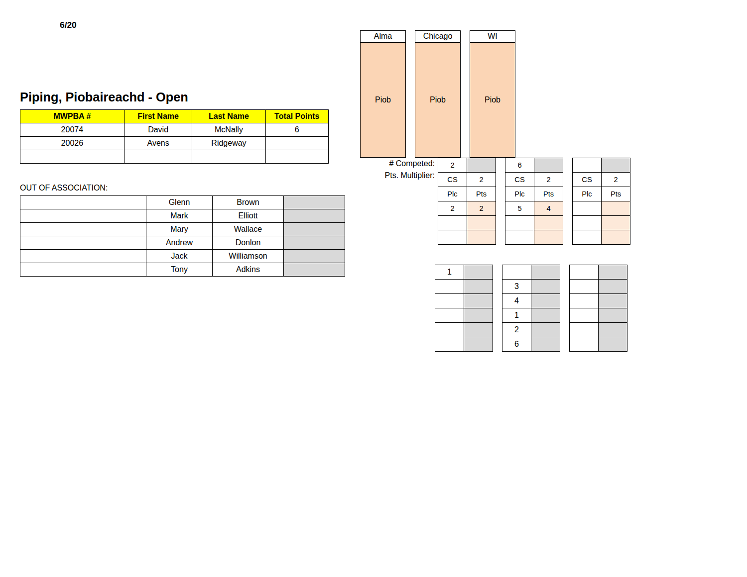6/20
Piping, Piobaireachd - Open
| MWPBA # | First Name | Last Name | Total Points |
| --- | --- | --- | --- |
| 20074 | David | McNally | 6 |
| 20026 | Avens | Ridgeway | |
OUT OF ASSOCIATION:
| | Glenn | Brown | |
| | Mark | Elliott | |
| | Mary | Wallace | |
| | Andrew | Donlon | |
| | Jack | Williamson | |
| | Tony | Adkins | |
Alma
Chicago
WI
Piob
Piob
Piob
# Competed:
Pts. Multiplier:
| 2 | |
| CS | 2 |
| Plc | Pts |
| 2 | 2 |
| 6 | |
| CS | 2 |
| Plc | Pts |
| 5 | 4 |
| CS | 2 |
| Plc | Pts |
| 1 | |
| 3 | |
| 4 | |
| 1 | |
| 2 | |
| 6 | |